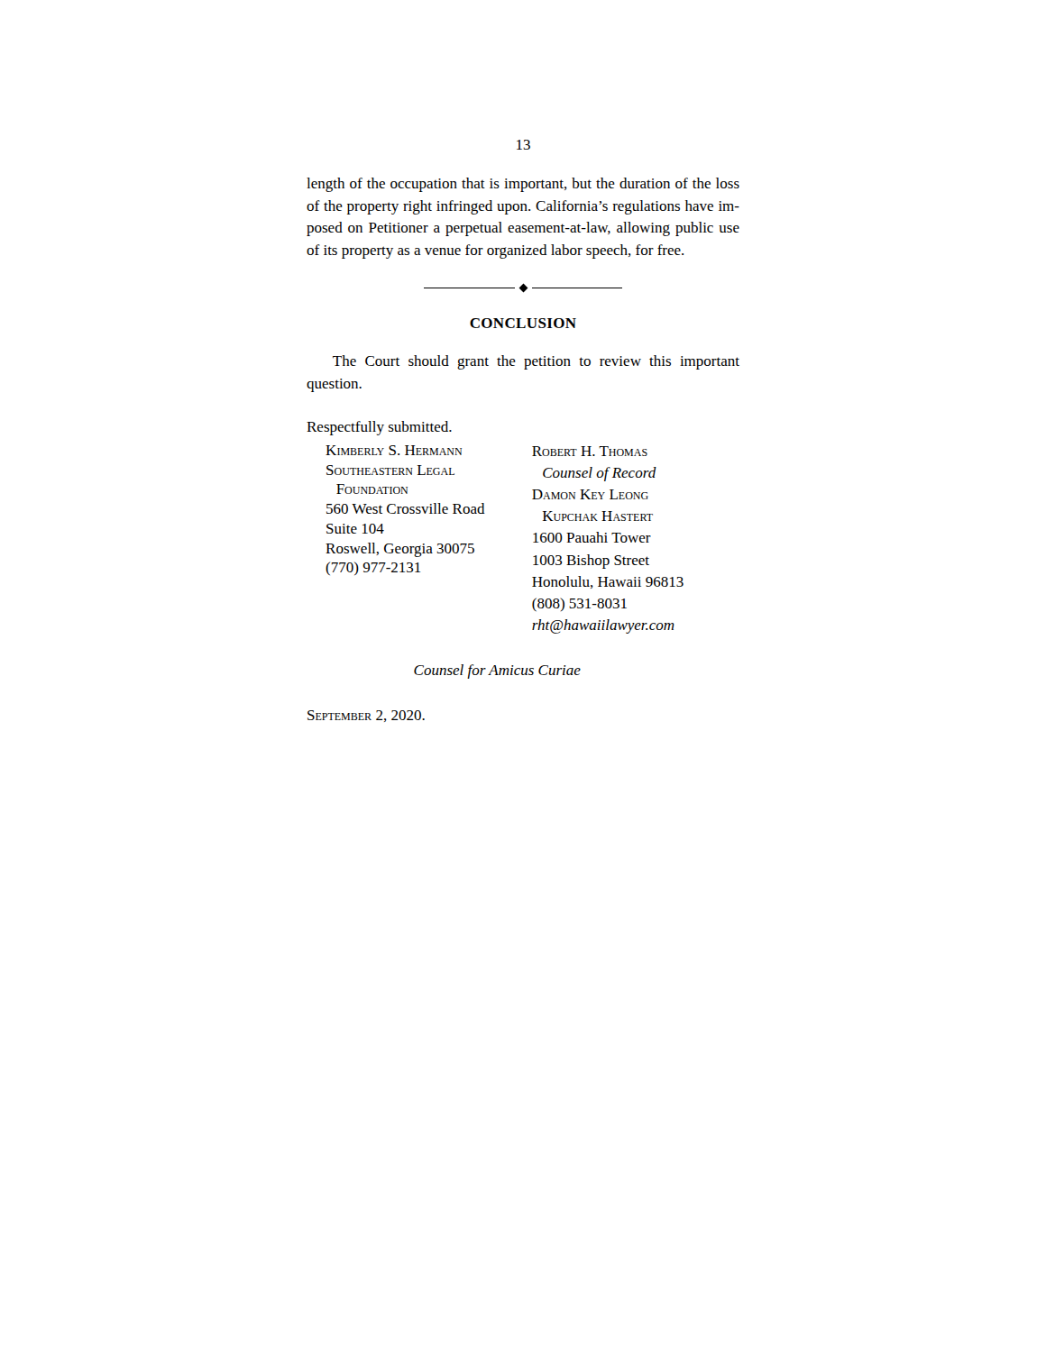13
length of the occupation that is important, but the duration of the loss of the property right infringed upon. California’s regulations have imposed on Petitioner a perpetual easement-at-law, allowing public use of its property as a venue for organized labor speech, for free.
CONCLUSION
The Court should grant the petition to review this important question.
Respectfully submitted.
Kimberly S. Hermann
Southeastern Legal
Foundation
560 West Crossville Road
Suite 104
Roswell, Georgia 30075
(770) 977-2131
Robert H. Thomas
Counsel of Record
Damon Key Leong
Kupchak Hastert
1600 Pauahi Tower
1003 Bishop Street
Honolulu, Hawaii 96813
(808) 531-8031
rht@hawaiilawyer.com
Counsel for Amicus Curiae
September 2, 2020.